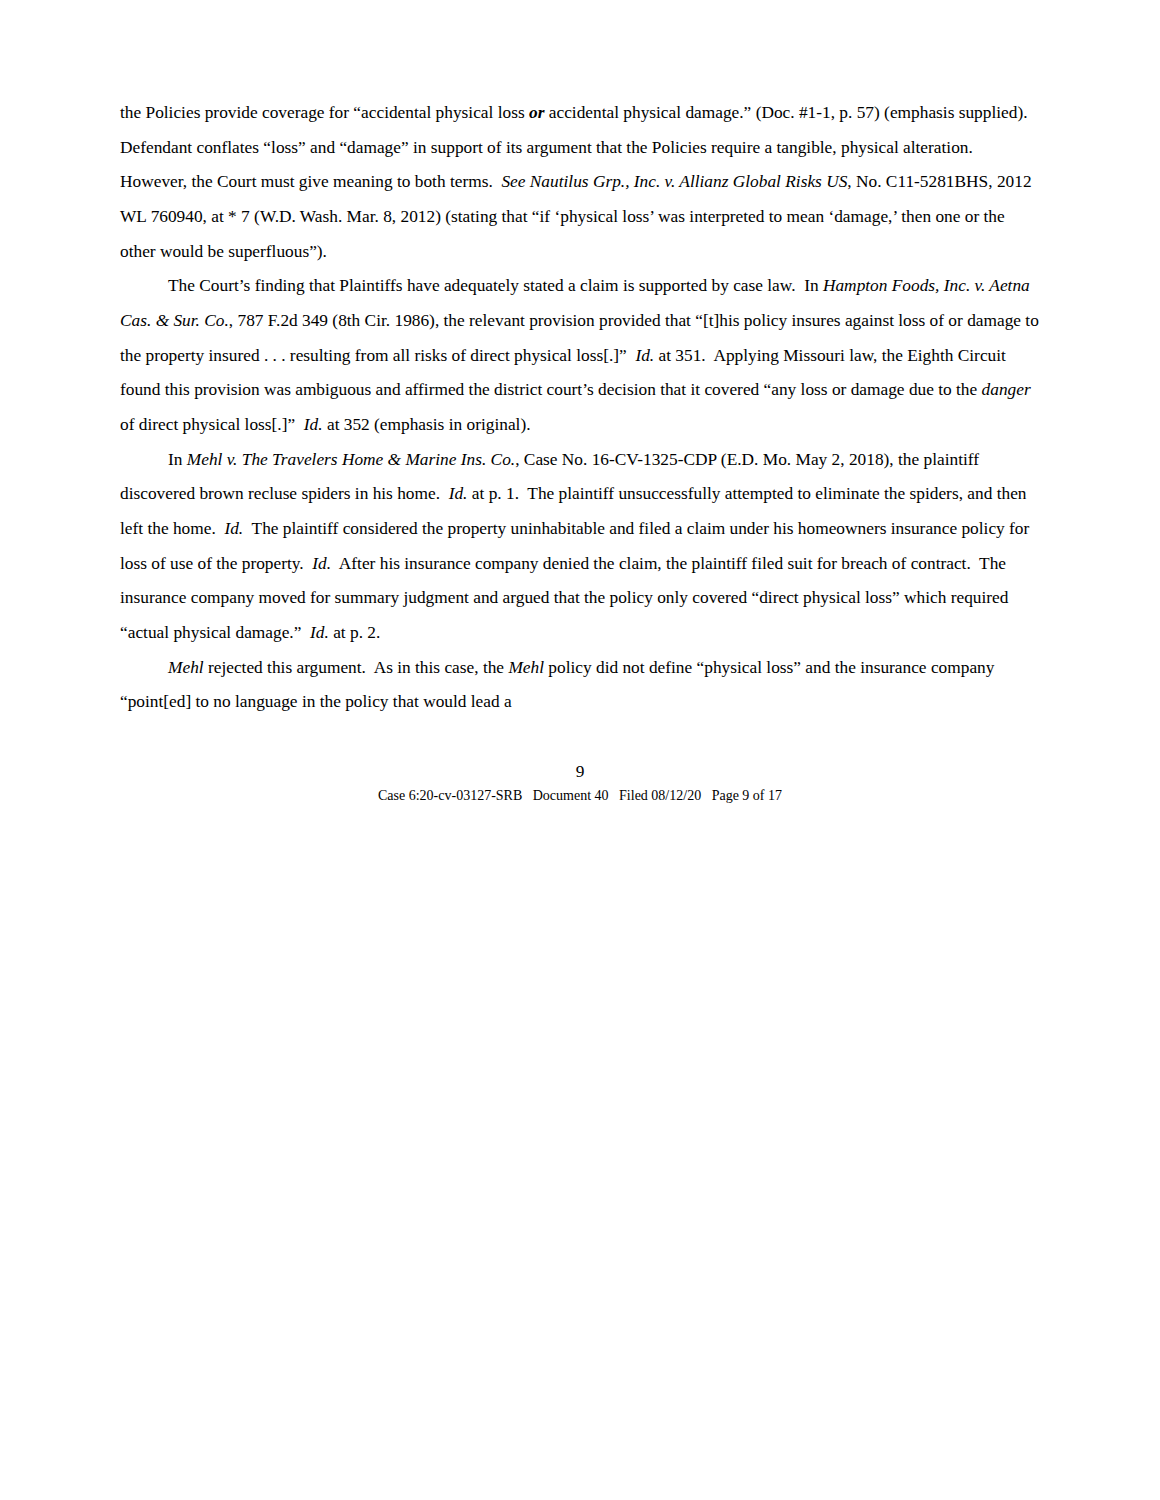the Policies provide coverage for “accidental physical loss or accidental physical damage.” (Doc. #1-1, p. 57) (emphasis supplied). Defendant conflates “loss” and “damage” in support of its argument that the Policies require a tangible, physical alteration. However, the Court must give meaning to both terms. See Nautilus Grp., Inc. v. Allianz Global Risks US, No. C11-5281BHS, 2012 WL 760940, at * 7 (W.D. Wash. Mar. 8, 2012) (stating that “if ‘physical loss’ was interpreted to mean ‘damage,’ then one or the other would be superfluous”).
The Court’s finding that Plaintiffs have adequately stated a claim is supported by case law. In Hampton Foods, Inc. v. Aetna Cas. & Sur. Co., 787 F.2d 349 (8th Cir. 1986), the relevant provision provided that “[t]his policy insures against loss of or damage to the property insured . . . resulting from all risks of direct physical loss[.]” Id. at 351. Applying Missouri law, the Eighth Circuit found this provision was ambiguous and affirmed the district court’s decision that it covered “any loss or damage due to the danger of direct physical loss[.]” Id. at 352 (emphasis in original).
In Mehl v. The Travelers Home & Marine Ins. Co., Case No. 16-CV-1325-CDP (E.D. Mo. May 2, 2018), the plaintiff discovered brown recluse spiders in his home. Id. at p. 1. The plaintiff unsuccessfully attempted to eliminate the spiders, and then left the home. Id. The plaintiff considered the property uninhabitable and filed a claim under his homeowners insurance policy for loss of use of the property. Id. After his insurance company denied the claim, the plaintiff filed suit for breach of contract. The insurance company moved for summary judgment and argued that the policy only covered “direct physical loss” which required “actual physical damage.” Id. at p. 2.
Mehl rejected this argument. As in this case, the Mehl policy did not define “physical loss” and the insurance company “point[ed] to no language in the policy that would lead a
9
Case 6:20-cv-03127-SRB Document 40 Filed 08/12/20 Page 9 of 17